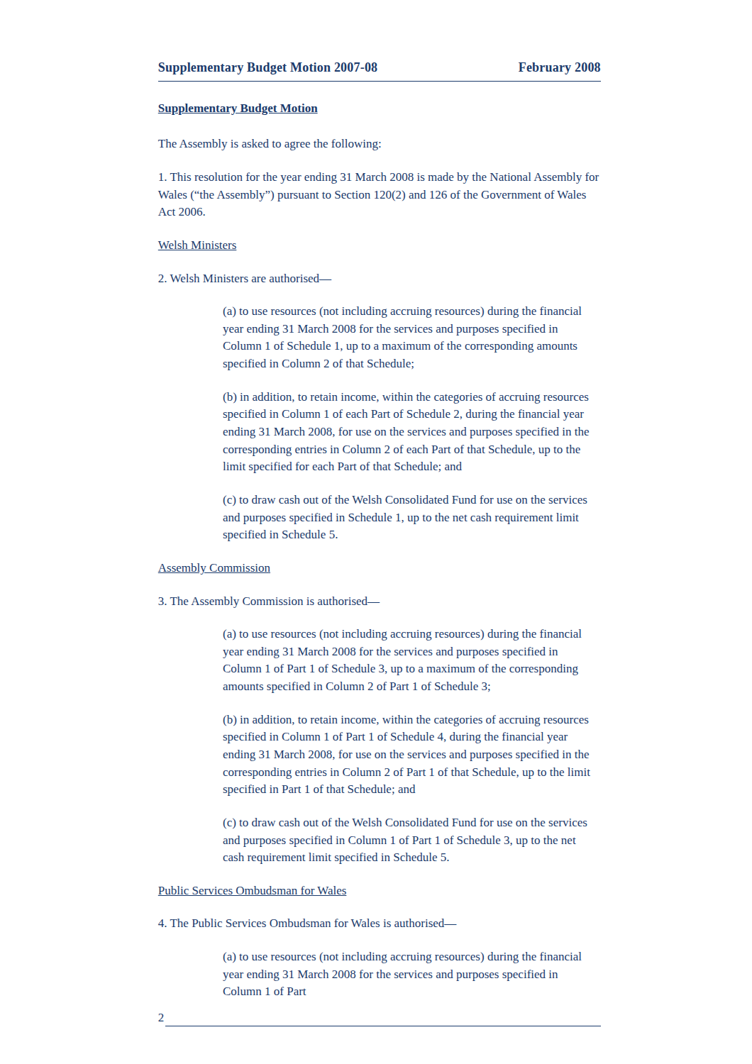Supplementary Budget Motion 2007-08
February 2008
Supplementary Budget Motion
The Assembly is asked to agree the following:
1. This resolution for the year ending 31 March 2008 is made by the National Assembly for Wales (“the Assembly”) pursuant to Section 120(2) and 126 of the Government of Wales Act 2006.
Welsh Ministers
2. Welsh Ministers are authorised—
(a) to use resources (not including accruing resources) during the financial year ending 31 March 2008 for the services and purposes specified in Column 1 of Schedule 1, up to a maximum of the corresponding amounts specified in Column 2 of that Schedule;
(b) in addition, to retain income, within the categories of accruing resources specified in Column 1 of each Part of Schedule 2, during the financial year ending 31 March 2008, for use on the services and purposes specified in the corresponding entries in Column 2 of each Part of that Schedule, up to the limit specified for each Part of that Schedule; and
(c) to draw cash out of the Welsh Consolidated Fund for use on the services and purposes specified in Schedule 1, up to the net cash requirement limit specified in Schedule 5.
Assembly Commission
3. The Assembly Commission is authorised—
(a) to use resources (not including accruing resources) during the financial year ending 31 March 2008 for the services and purposes specified in Column 1 of Part 1 of Schedule 3, up to a maximum of the corresponding amounts specified in Column 2 of Part 1 of Schedule 3;
(b) in addition, to retain income, within the categories of accruing resources specified in Column 1 of Part 1 of Schedule 4, during the financial year ending 31 March 2008, for use on the services and purposes specified in the corresponding entries in Column 2 of Part 1 of that Schedule, up to the limit specified in Part 1 of that Schedule; and
(c) to draw cash out of the Welsh Consolidated Fund for use on the services and purposes specified in Column 1 of Part 1 of Schedule 3, up to the net cash requirement limit specified in Schedule 5.
Public Services Ombudsman for Wales
4. The Public Services Ombudsman for Wales is authorised—
(a) to use resources (not including accruing resources) during the financial year ending 31 March 2008 for the services and purposes specified in Column 1 of Part
2